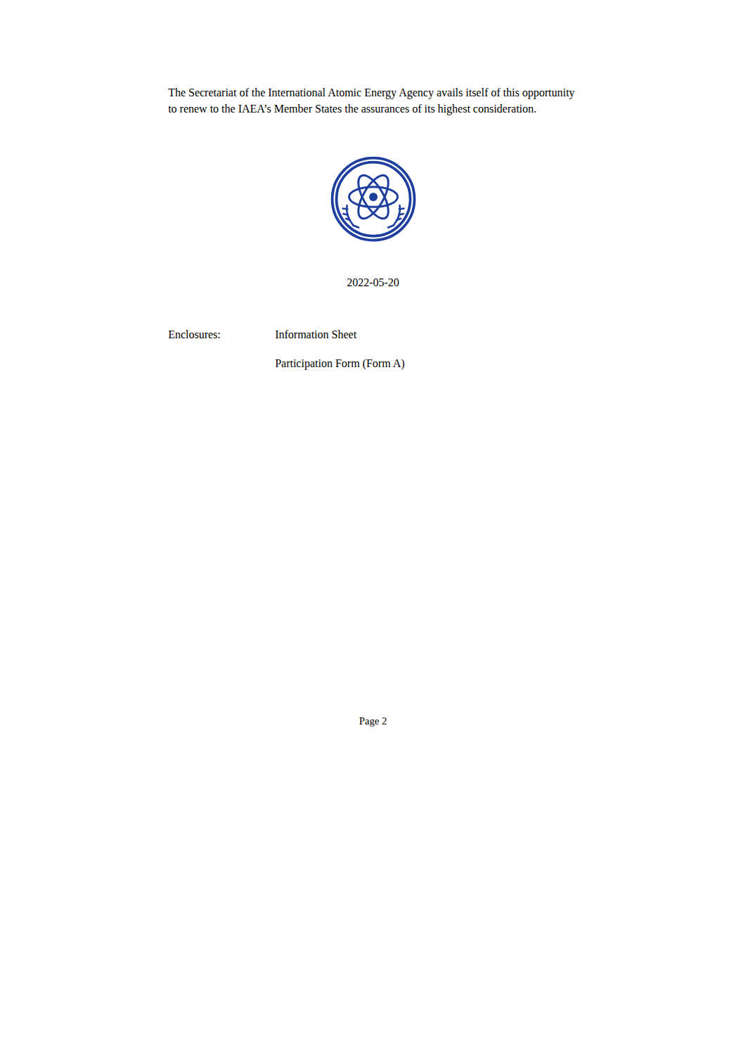The Secretariat of the International Atomic Energy Agency avails itself of this opportunity to renew to the IAEA’s Member States the assurances of its highest consideration.
2022-05-20
Enclosures:
Information Sheet
Participation Form (Form A)
Page 2